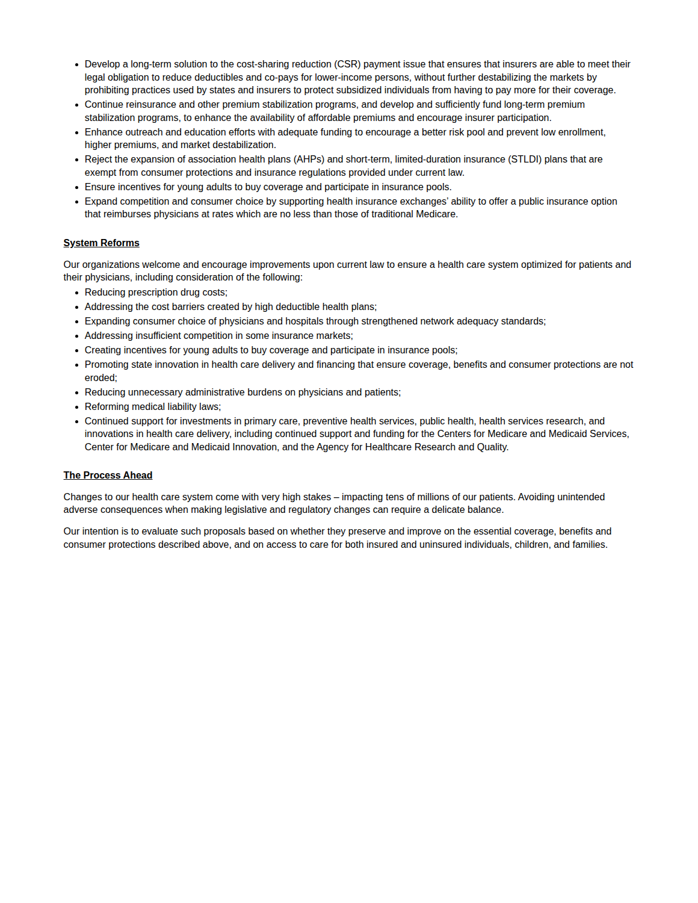Develop a long-term solution to the cost-sharing reduction (CSR) payment issue that ensures that insurers are able to meet their legal obligation to reduce deductibles and co-pays for lower-income persons, without further destabilizing the markets by prohibiting practices used by states and insurers to protect subsidized individuals from having to pay more for their coverage.
Continue reinsurance and other premium stabilization programs, and develop and sufficiently fund long-term premium stabilization programs, to enhance the availability of affordable premiums and encourage insurer participation.
Enhance outreach and education efforts with adequate funding to encourage a better risk pool and prevent low enrollment, higher premiums, and market destabilization.
Reject the expansion of association health plans (AHPs) and short-term, limited-duration insurance (STLDI) plans that are exempt from consumer protections and insurance regulations provided under current law.
Ensure incentives for young adults to buy coverage and participate in insurance pools.
Expand competition and consumer choice by supporting health insurance exchanges’ ability to offer a public insurance option that reimburses physicians at rates which are no less than those of traditional Medicare.
System Reforms
Our organizations welcome and encourage improvements upon current law to ensure a health care system optimized for patients and their physicians, including consideration of the following:
Reducing prescription drug costs;
Addressing the cost barriers created by high deductible health plans;
Expanding consumer choice of physicians and hospitals through strengthened network adequacy standards;
Addressing insufficient competition in some insurance markets;
Creating incentives for young adults to buy coverage and participate in insurance pools;
Promoting state innovation in health care delivery and financing that ensure coverage, benefits and consumer protections are not eroded;
Reducing unnecessary administrative burdens on physicians and patients;
Reforming medical liability laws;
Continued support for investments in primary care, preventive health services, public health, health services research, and innovations in health care delivery, including continued support and funding for the Centers for Medicare and Medicaid Services, Center for Medicare and Medicaid Innovation, and the Agency for Healthcare Research and Quality.
The Process Ahead
Changes to our health care system come with very high stakes – impacting tens of millions of our patients. Avoiding unintended adverse consequences when making legislative and regulatory changes can require a delicate balance.
Our intention is to evaluate such proposals based on whether they preserve and improve on the essential coverage, benefits and consumer protections described above, and on access to care for both insured and uninsured individuals, children, and families.